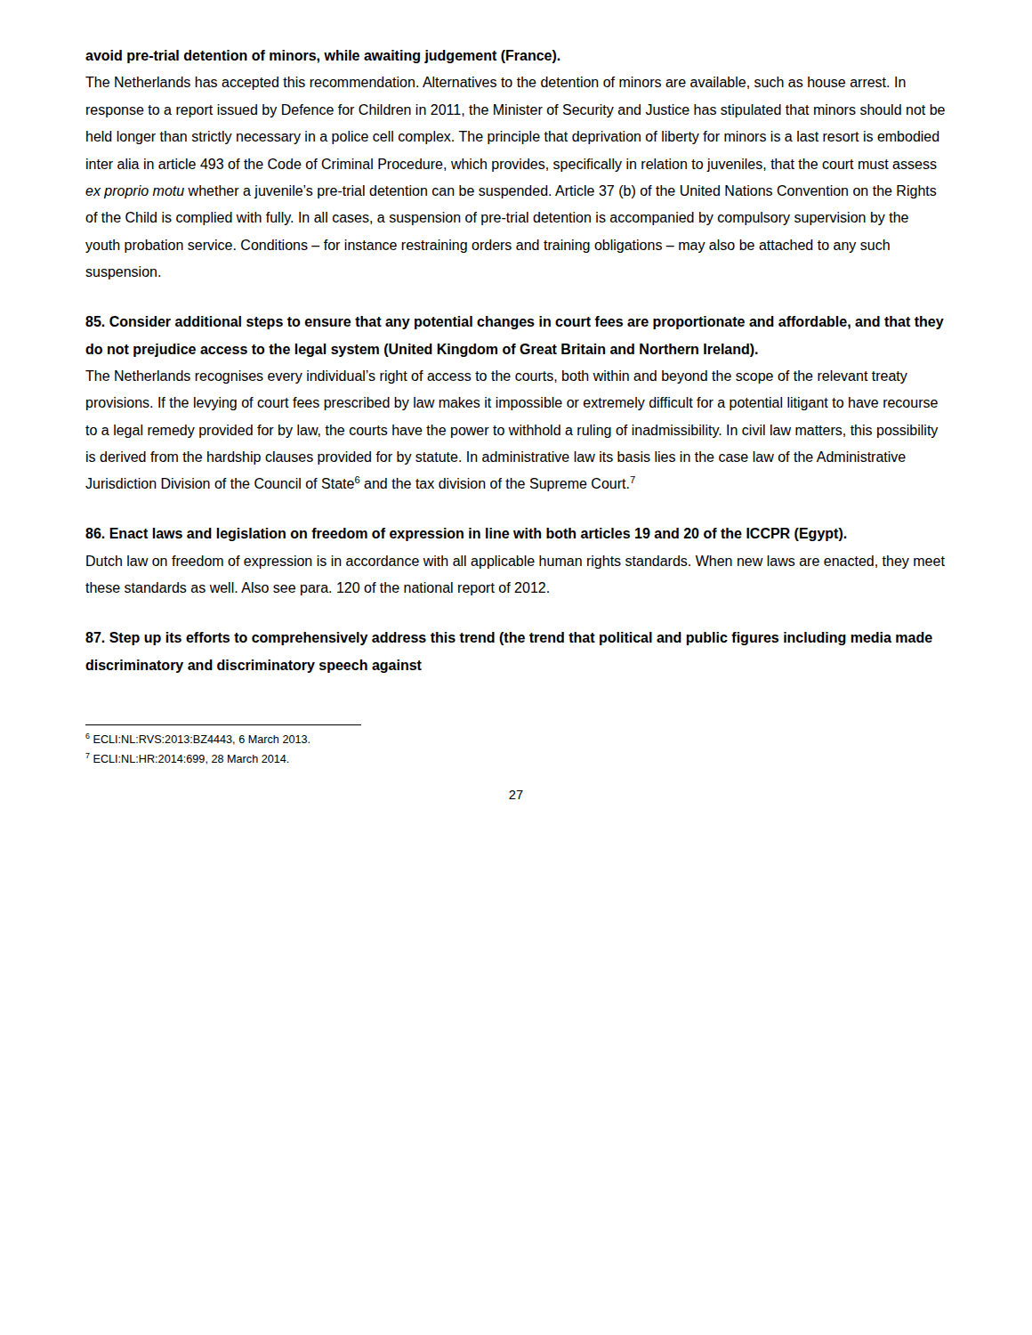avoid pre-trial detention of minors, while awaiting judgement (France).
The Netherlands has accepted this recommendation. Alternatives to the detention of minors are available, such as house arrest. In response to a report issued by Defence for Children in 2011, the Minister of Security and Justice has stipulated that minors should not be held longer than strictly necessary in a police cell complex. The principle that deprivation of liberty for minors is a last resort is embodied inter alia in article 493 of the Code of Criminal Procedure, which provides, specifically in relation to juveniles, that the court must assess ex proprio motu whether a juvenile’s pre-trial detention can be suspended. Article 37 (b) of the United Nations Convention on the Rights of the Child is complied with fully. In all cases, a suspension of pre-trial detention is accompanied by compulsory supervision by the youth probation service. Conditions – for instance restraining orders and training obligations – may also be attached to any such suspension.
85. Consider additional steps to ensure that any potential changes in court fees are proportionate and affordable, and that they do not prejudice access to the legal system (United Kingdom of Great Britain and Northern Ireland).
The Netherlands recognises every individual’s right of access to the courts, both within and beyond the scope of the relevant treaty provisions. If the levying of court fees prescribed by law makes it impossible or extremely difficult for a potential litigant to have recourse to a legal remedy provided for by law, the courts have the power to withhold a ruling of inadmissibility. In civil law matters, this possibility is derived from the hardship clauses provided for by statute. In administrative law its basis lies in the case law of the Administrative Jurisdiction Division of the Council of State6 and the tax division of the Supreme Court.7
86. Enact laws and legislation on freedom of expression in line with both articles 19 and 20 of the ICCPR (Egypt).
Dutch law on freedom of expression is in accordance with all applicable human rights standards. When new laws are enacted, they meet these standards as well. Also see para. 120 of the national report of 2012.
87. Step up its efforts to comprehensively address this trend (the trend that political and public figures including media made discriminatory and discriminatory speech against
6 ECLI:NL:RVS:2013:BZ4443, 6 March 2013.
7 ECLI:NL:HR:2014:699, 28 March 2014.
27